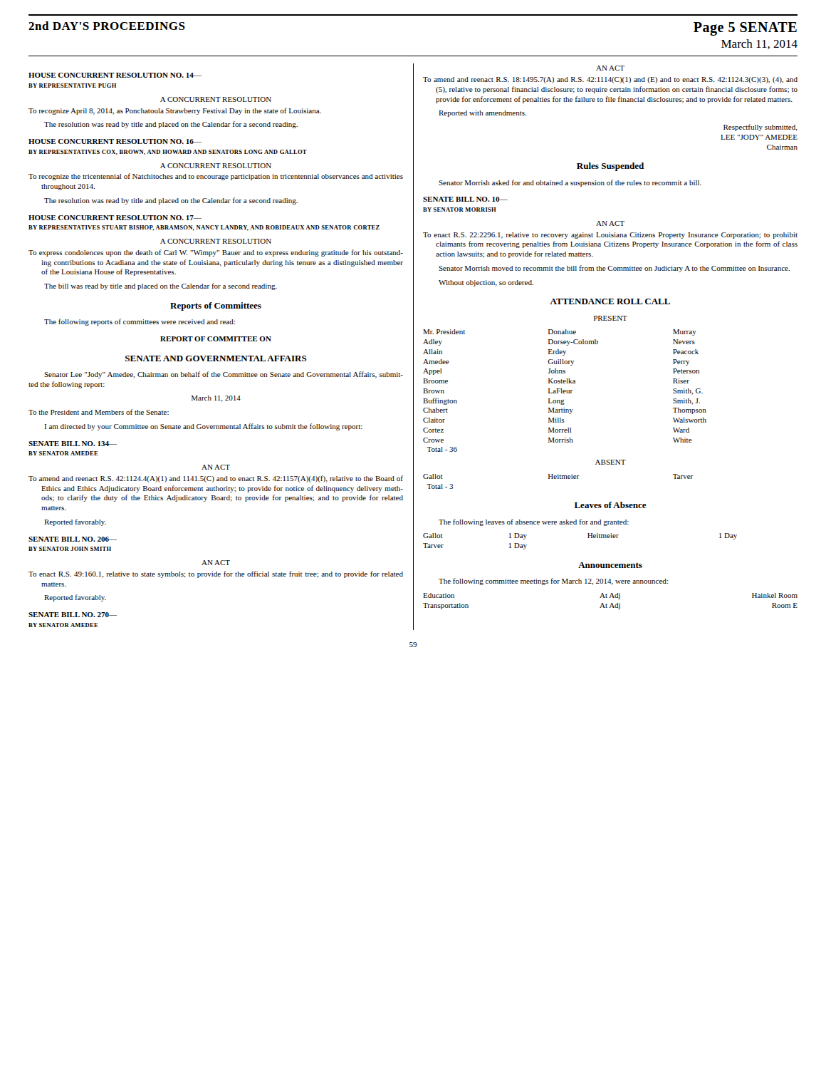2nd DAY'S PROCEEDINGS
Page 5 SENATE
March 11, 2014
HOUSE CONCURRENT RESOLUTION NO. 14—
BY REPRESENTATIVE PUGH
A CONCURRENT RESOLUTION
To recognize April 8, 2014, as Ponchatoula Strawberry Festival Day in the state of Louisiana.
The resolution was read by title and placed on the Calendar for a second reading.
HOUSE CONCURRENT RESOLUTION NO. 16—
BY REPRESENTATIVES COX, BROWN, AND HOWARD AND SENATORS LONG AND GALLOT
A CONCURRENT RESOLUTION
To recognize the tricentennial of Natchitoches and to encourage participation in tricentennial observances and activities throughout 2014.
The resolution was read by title and placed on the Calendar for a second reading.
HOUSE CONCURRENT RESOLUTION NO. 17—
BY REPRESENTATIVES STUART BISHOP, ABRAMSON, NANCY LANDRY, AND ROBIDEAUX AND SENATOR CORTEZ
A CONCURRENT RESOLUTION
To express condolences upon the death of Carl W. "Wimpy" Bauer and to express enduring gratitude for his outstanding contributions to Acadiana and the state of Louisiana, particularly during his tenure as a distinguished member of the Louisiana House of Representatives.
The bill was read by title and placed on the Calendar for a second reading.
Reports of Committees
The following reports of committees were received and read:
REPORT OF COMMITTEE ON
SENATE AND GOVERNMENTAL AFFAIRS
Senator Lee "Jody" Amedee, Chairman on behalf of the Committee on Senate and Governmental Affairs, submitted the following report:
March 11, 2014
To the President and Members of the Senate:
I am directed by your Committee on Senate and Governmental Affairs to submit the following report:
SENATE BILL NO. 134—
BY SENATOR AMEDEE
AN ACT
To amend and reenact R.S. 42:1124.4(A)(1) and 1141.5(C) and to enact R.S. 42:1157(A)(4)(f), relative to the Board of Ethics and Ethics Adjudicatory Board enforcement authority; to provide for notice of delinquency delivery methods; to clarify the duty of the Ethics Adjudicatory Board; to provide for penalties; and to provide for related matters.
Reported favorably.
SENATE BILL NO. 206—
BY SENATOR JOHN SMITH
AN ACT
To enact R.S. 49:160.1, relative to state symbols; to provide for the official state fruit tree; and to provide for related matters.
Reported favorably.
SENATE BILL NO. 270—
BY SENATOR AMEDEE
AN ACT
To amend and reenact R.S. 18:1495.7(A) and R.S. 42:1114(C)(1) and (E) and to enact R.S. 42:1124.3(C)(3), (4), and (5), relative to personal financial disclosure; to require certain information on certain financial disclosure forms; to provide for enforcement of penalties for the failure to file financial disclosures; and to provide for related matters.
Reported with amendments.
Respectfully submitted,
LEE "JODY" AMEDEE
Chairman
Rules Suspended
Senator Morrish asked for and obtained a suspension of the rules to recommit a bill.
SENATE BILL NO. 10—
BY SENATOR MORRISH
AN ACT
To enact R.S. 22:2296.1, relative to recovery against Louisiana Citizens Property Insurance Corporation; to prohibit claimants from recovering penalties from Louisiana Citizens Property Insurance Corporation in the form of class action lawsuits; and to provide for related matters.
Senator Morrish moved to recommit the bill from the Committee on Judiciary A to the Committee on Insurance.
Without objection, so ordered.
ATTENDANCE ROLL CALL
PRESENT
| Mr. President | Donahue | Murray |
| Adley | Dorsey-Colomb | Nevers |
| Allain | Erdey | Peacock |
| Amedee | Guillory | Perry |
| Appel | Johns | Peterson |
| Broome | Kostelka | Riser |
| Brown | LaFleur | Smith, G. |
| Buffington | Long | Smith, J. |
| Chabert | Martiny | Thompson |
| Claitor | Mills | Walsworth |
| Cortez | Morrell | Ward |
| Crowe | Morrish | White |
| Total - 36 | | |
ABSENT
| Gallot | Heitmeier | Tarver |
| Total - 3 | | |
Leaves of Absence
The following leaves of absence were asked for and granted:
| Gallot | 1 Day | Heitmeier | 1 Day |
| Tarver | 1 Day | | |
Announcements
The following committee meetings for March 12, 2014, were announced:
| Education | At Adj | Hainkel Room |
| Transportation | At Adj | Room E |
59